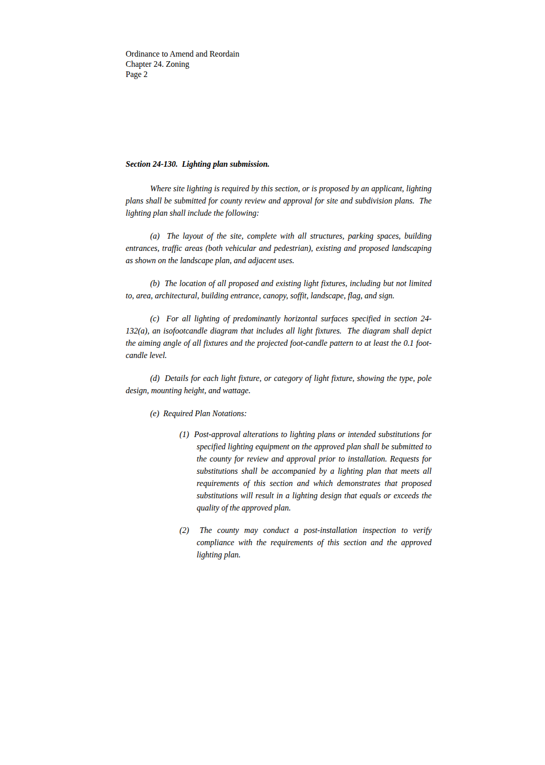Ordinance to Amend and Reordain
Chapter 24. Zoning
Page 2
Section 24-130. Lighting plan submission.
Where site lighting is required by this section, or is proposed by an applicant, lighting plans shall be submitted for county review and approval for site and subdivision plans. The lighting plan shall include the following:
(a) The layout of the site, complete with all structures, parking spaces, building entrances, traffic areas (both vehicular and pedestrian), existing and proposed landscaping as shown on the landscape plan, and adjacent uses.
(b) The location of all proposed and existing light fixtures, including but not limited to, area, architectural, building entrance, canopy, soffit, landscape, flag, and sign.
(c) For all lighting of predominantly horizontal surfaces specified in section 24-132(a), an isofootcandle diagram that includes all light fixtures. The diagram shall depict the aiming angle of all fixtures and the projected foot-candle pattern to at least the 0.1 foot-candle level.
(d) Details for each light fixture, or category of light fixture, showing the type, pole design, mounting height, and wattage.
(e) Required Plan Notations:
(1) Post-approval alterations to lighting plans or intended substitutions for specified lighting equipment on the approved plan shall be submitted to the county for review and approval prior to installation. Requests for substitutions shall be accompanied by a lighting plan that meets all requirements of this section and which demonstrates that proposed substitutions will result in a lighting design that equals or exceeds the quality of the approved plan.
(2) The county may conduct a post-installation inspection to verify compliance with the requirements of this section and the approved lighting plan.